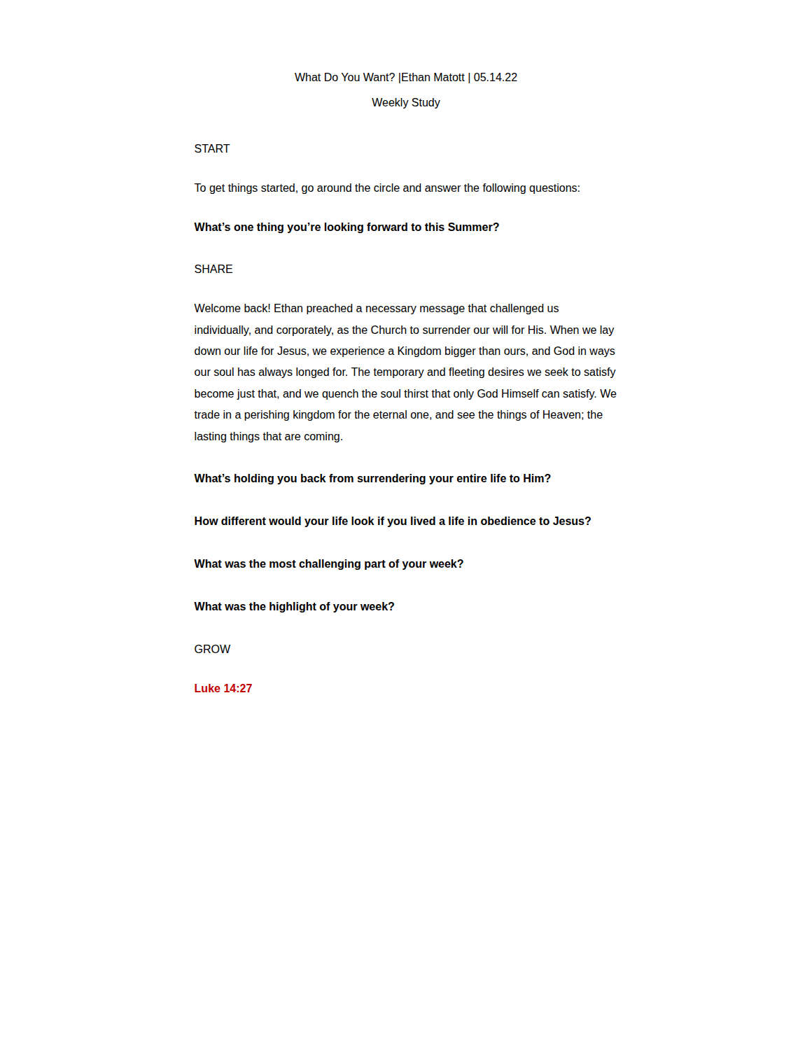What Do You Want? |Ethan Matott | 05.14.22
Weekly Study
START
To get things started, go around the circle and answer the following questions:
What’s one thing you’re looking forward to this Summer?
SHARE
Welcome back! Ethan preached a necessary message that challenged us individually, and corporately, as the Church to surrender our will for His. When we lay down our life for Jesus, we experience a Kingdom bigger than ours, and God in ways our soul has always longed for. The temporary and fleeting desires we seek to satisfy become just that, and we quench the soul thirst that only God Himself can satisfy. We trade in a perishing kingdom for the eternal one, and see the things of Heaven; the lasting things that are coming.
What’s holding you back from surrendering your entire life to Him?
How different would your life look if you lived a life in obedience to Jesus?
What was the most challenging part of your week?
What was the highlight of your week?
GROW
Luke 14:27